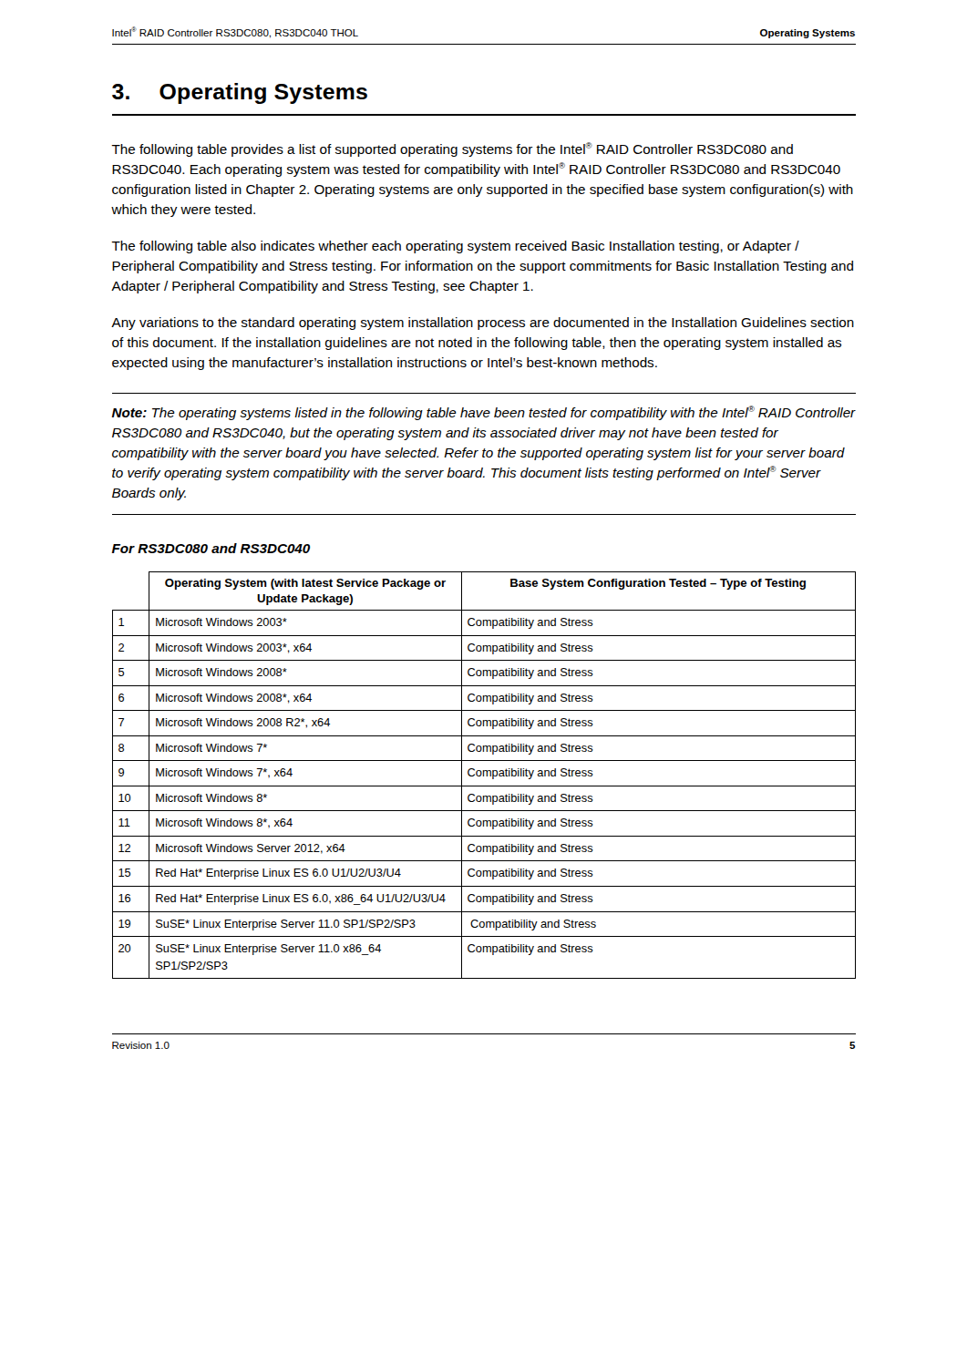Intel® RAID Controller RS3DC080, RS3DC040 THOL
Operating Systems
3. Operating Systems
The following table provides a list of supported operating systems for the Intel® RAID Controller RS3DC080 and RS3DC040. Each operating system was tested for compatibility with Intel® RAID Controller RS3DC080 and RS3DC040 configuration listed in Chapter 2. Operating systems are only supported in the specified base system configuration(s) with which they were tested.
The following table also indicates whether each operating system received Basic Installation testing, or Adapter / Peripheral Compatibility and Stress testing. For information on the support commitments for Basic Installation Testing and Adapter / Peripheral Compatibility and Stress Testing, see Chapter 1.
Any variations to the standard operating system installation process are documented in the Installation Guidelines section of this document. If the installation guidelines are not noted in the following table, then the operating system installed as expected using the manufacturer’s installation instructions or Intel’s best-known methods.
Note: The operating systems listed in the following table have been tested for compatibility with the Intel® RAID Controller RS3DC080 and RS3DC040, but the operating system and its associated driver may not have been tested for compatibility with the server board you have selected. Refer to the supported operating system list for your server board to verify operating system compatibility with the server board. This document lists testing performed on Intel® Server Boards only.
For RS3DC080 and RS3DC040
| | Operating System (with latest Service Package or Update Package) | Base System Configuration Tested – Type of Testing |
| --- | --- | --- |
| 1 | Microsoft Windows 2003* | Compatibility and Stress |
| 2 | Microsoft Windows 2003*, x64 | Compatibility and Stress |
| 5 | Microsoft Windows 2008* | Compatibility and Stress |
| 6 | Microsoft Windows 2008*, x64 | Compatibility and Stress |
| 7 | Microsoft Windows 2008 R2*, x64 | Compatibility and Stress |
| 8 | Microsoft Windows 7* | Compatibility and Stress |
| 9 | Microsoft Windows 7*, x64 | Compatibility and Stress |
| 10 | Microsoft Windows 8* | Compatibility and Stress |
| 11 | Microsoft Windows 8*, x64 | Compatibility and Stress |
| 12 | Microsoft Windows Server 2012, x64 | Compatibility and Stress |
| 15 | Red Hat* Enterprise Linux ES 6.0 U1/U2/U3/U4 | Compatibility and Stress |
| 16 | Red Hat* Enterprise Linux ES 6.0, x86_64 U1/U2/U3/U4 | Compatibility and Stress |
| 19 | SuSE* Linux Enterprise Server 11.0 SP1/SP2/SP3 | Compatibility and Stress |
| 20 | SuSE* Linux Enterprise Server 11.0 x86_64 SP1/SP2/SP3 | Compatibility and Stress |
Revision 1.0
5